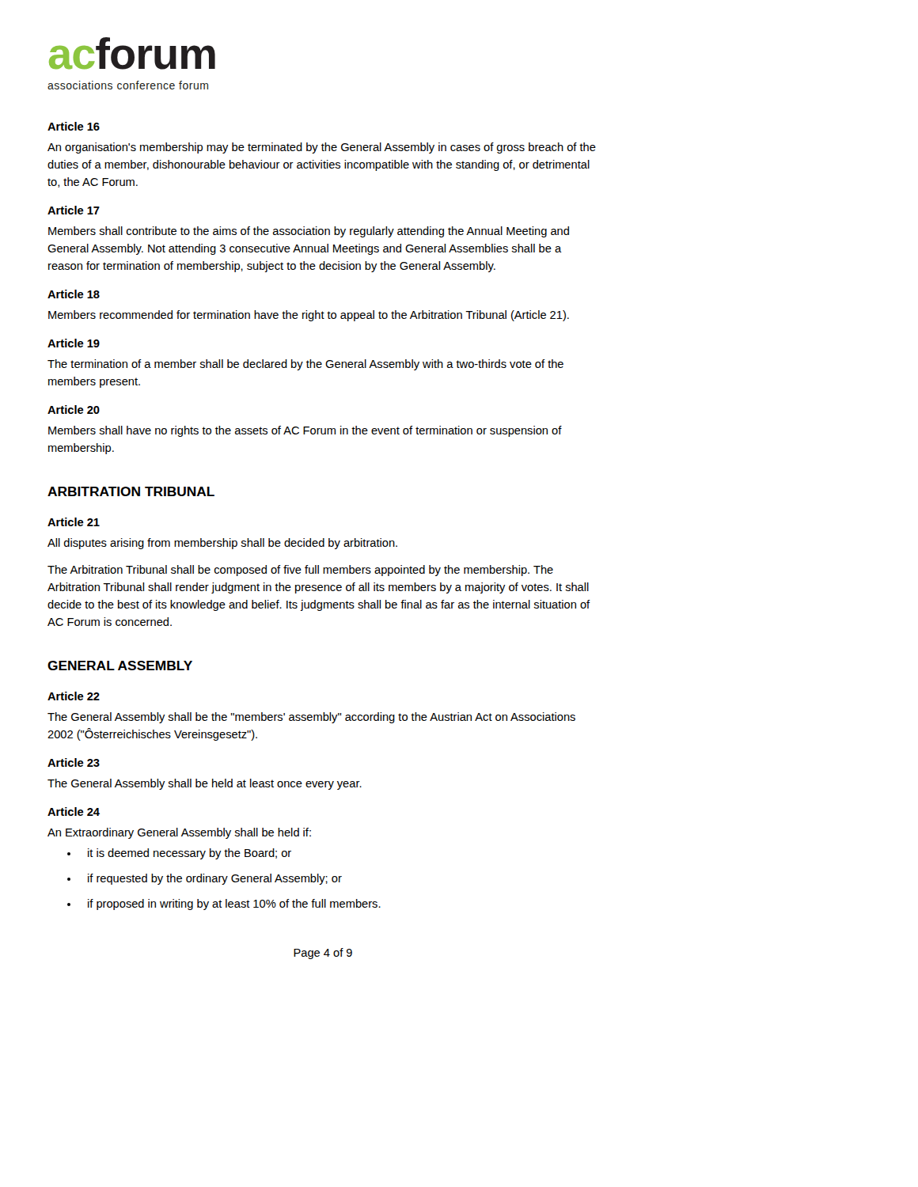ac forum
associations conference forum
Article 16
An organisation's membership may be terminated by the General Assembly in cases of gross breach of the duties of a member, dishonourable behaviour or activities incompatible with the standing of, or detrimental to, the AC Forum.
Article 17
Members shall contribute to the aims of the association by regularly attending the Annual Meeting and General Assembly. Not attending 3 consecutive Annual Meetings and General Assemblies shall be a reason for termination of membership, subject to the decision by the General Assembly.
Article 18
Members recommended for termination have the right to appeal to the Arbitration Tribunal (Article 21).
Article 19
The termination of a member shall be declared by the General Assembly with a two-thirds vote of the members present.
Article 20
Members shall have no rights to the assets of AC Forum in the event of termination or suspension of membership.
ARBITRATION TRIBUNAL
Article 21
All disputes arising from membership shall be decided by arbitration.
The Arbitration Tribunal shall be composed of five full members appointed by the membership. The Arbitration Tribunal shall render judgment in the presence of all its members by a majority of votes. It shall decide to the best of its knowledge and belief. Its judgments shall be final as far as the internal situation of AC Forum is concerned.
GENERAL ASSEMBLY
Article 22
The General Assembly shall be the "members' assembly" according to the Austrian Act on Associations 2002 ("Ôsterreichisches Vereinsgesetz").
Article 23
The General Assembly shall be held at least once every year.
Article 24
An Extraordinary General Assembly shall be held if:
it is deemed necessary by the Board; or
if requested by the ordinary General Assembly; or
if proposed in writing by at least 10% of the full members.
Page 4 of 9